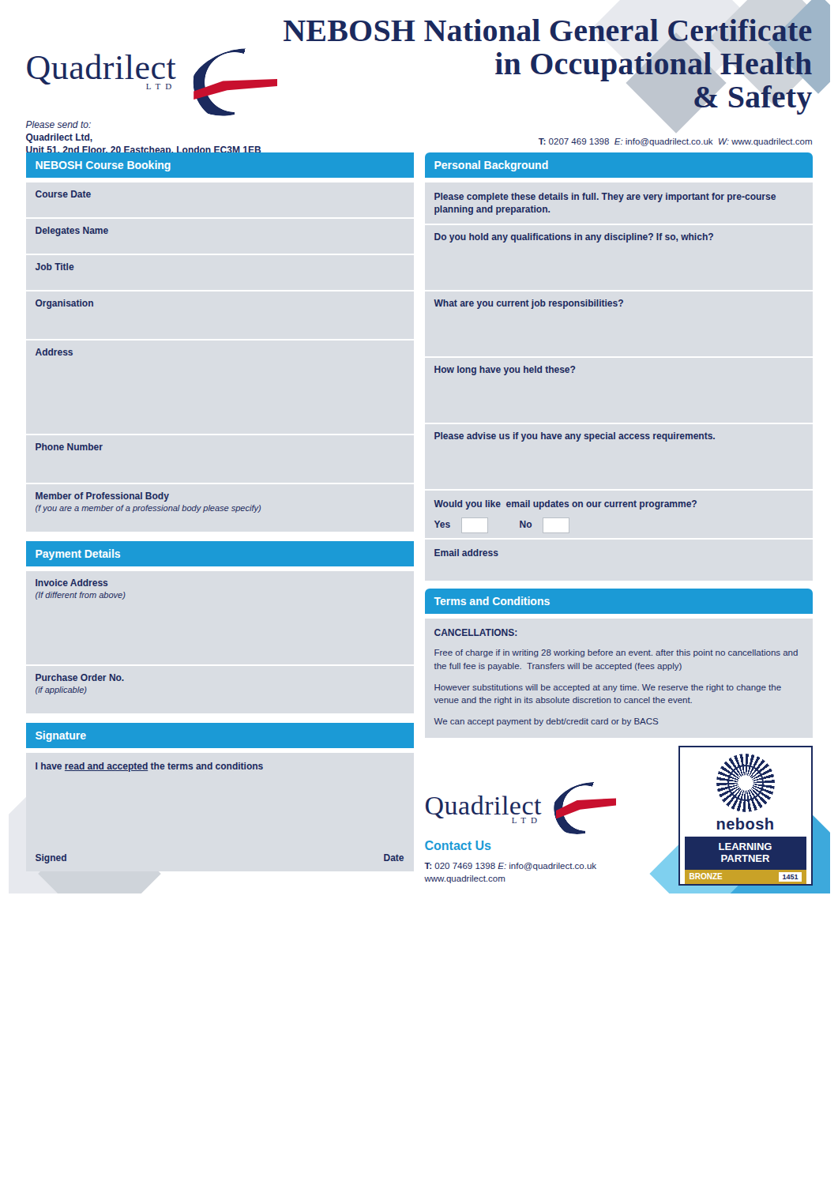NEBOSH National General Certificate
in Occupational Health
& Safety
QuadrilectLTD
Please send to:
Quadrilect Ltd,
Unit 51, 2nd Floor, 20 Eastcheap, London EC3M 1EB
T: 0207 469 1398 E: info@quadrilect.co.uk W: www.quadrilect.com
NEBOSH Course Booking
Course Date
Delegates Name
Job Title
Organisation
Address
Phone Number
Member of Professional Body (f you are a member of a professional body please specify)
Payment Details
Invoice Address (If different from above)
Purchase Order No. (if applicable)
Signature
I have read and accepted the terms and conditions
Signed Date
Personal Background
Please complete these details in full. They are very important for pre-course planning and preparation.
Do you hold any qualifications in any discipline? If so, which?
What are you current job responsibilities?
How long have you held these?
Please advise us if you have any special access requirements.
Would you like email updates on our current programme?
Yes No
Email address
Terms and Conditions
CANCELLATIONS:
Free of charge if in writing 28 working before an event. after this point no cancellations and the full fee is payable. Transfers will be accepted (fees apply)
However substitutions will be accepted at any time. We reserve the right to change the venue and the right in its absolute discretion to cancel the event.
We can accept payment by debt/credit card or by BACS
QuadrilectLTD
Contact Us
T: 020 7469 1398 E: info@quadrilect.co.uk
www.quadrilect.com
nebosh
LEARNING
PARTNER
BRONZE 1451